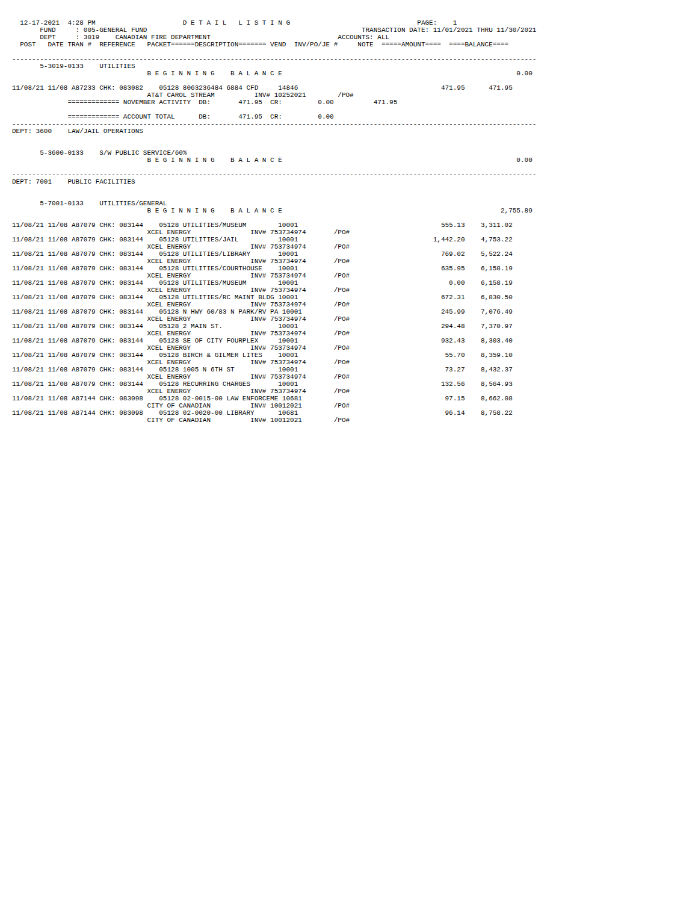12-17-2021 4:28 PM D E T A I L L I S T I N G PAGE: 1 FUND : 005-GENERAL FUND TRANSACTION DATE: 11/01/2021 THRU 11/30/2021 DEPT : 3019 CANADIAN FIRE DEPARTMENT ACCOUNTS: ALL POST DATE TRAN # REFERENCE PACKET======DESCRIPTION======= VEND INV/PO/JE # NOTE =====AMOUNT==== ====BALANCE==== ------------------------------------------------------------------------------------------------------------------------------------ 5-3019-0133 UTILITIES B E G I N N I N G B A L A N C E 0.00 11/08/21 11/08 A87233 CHK: 083082 05128 8063236484 6884 CFD 14846 471.95 471.95 AT&T CAROL STREAM INV# 10252021 /PO# ============= NOVEMBER ACTIVITY DB: 471.95 CR: 0.00 471.95 ============= ACCOUNT TOTAL DB: 471.95 CR: 0.00 ------------------------------------------------------------------------------------------------------------------------------------ DEPT: 3600 LAW/JAIL OPERATIONS 5-3600-0133 S/W PUBLIC SERVICE/60% B E G I N N I N G B A L A N C E 0.00 ------------------------------------------------------------------------------------------------------------------------------------ DEPT: 7001 PUBLIC FACILITIES 5-7001-0133 UTILITIES/GENERAL B E G I N N I N G B A L A N C E 2,755.89 11/08/21 11/08 A87079 CHK: 083144 05128 UTILITIES/MUSEUM 10001 555.13 3,311.02 XCEL ENERGY INV# 753734974 /PO# 11/08/21 11/08 A87079 CHK: 083144 05128 UTILITIES/JAIL 10001 1,442.20 4,753.22 XCEL ENERGY INV# 753734974 /PO# 11/08/21 11/08 A87079 CHK: 083144 05128 UTILITIES/LIBRARY 10001 769.02 5,522.24 XCEL ENERGY INV# 753734974 /PO# 11/08/21 11/08 A87079 CHK: 083144 05128 UTILITIES/COURTHOUSE 10001 635.95 6,158.19 XCEL ENERGY INV# 753734974 /PO# 11/08/21 11/08 A87079 CHK: 083144 05128 UTILITIES/MUSEUM 10001 0.00 6,158.19 XCEL ENERGY INV# 753734974 /PO# 11/08/21 11/08 A87079 CHK: 083144 05128 UTILITIES/RC MAINT BLDG 10001 672.31 6,830.50 XCEL ENERGY INV# 753734974 /PO# 11/08/21 11/08 A87079 CHK: 083144 05128 N HWY 60/83 N PARK/RV PA 10001 245.99 7,076.49 XCEL ENERGY INV# 753734974 /PO# 11/08/21 11/08 A87079 CHK: 083144 05128 2 MAIN ST. 10001 294.48 7,370.97 XCEL ENERGY INV# 753734974 /PO# 11/08/21 11/08 A87079 CHK: 083144 05128 SE OF CITY FOURPLEX 10001 932.43 8,303.40 XCEL ENERGY INV# 753734974 /PO# 11/08/21 11/08 A87079 CHK: 083144 05128 BIRCH & GILMER LITES 10001 55.70 8,359.10 XCEL ENERGY INV# 753734974 /PO# 11/08/21 11/08 A87079 CHK: 083144 05128 1005 N 6TH ST 10001 73.27 8,432.37 XCEL ENERGY INV# 753734974 /PO# 11/08/21 11/08 A87079 CHK: 083144 05128 RECURRING CHARGES 10001 132.56 8,564.93 XCEL ENERGY INV# 753734974 /PO# 11/08/21 11/08 A87144 CHK: 083098 05128 02-0015-00 LAW ENFORCEME 10681 97.15 8,662.08 CITY OF CANADIAN INV# 10012021 /PO# 11/08/21 11/08 A87144 CHK: 083098 05128 02-0020-00 LIBRARY 10681 96.14 8,758.22 CITY OF CANADIAN INV# 10012021 /PO#